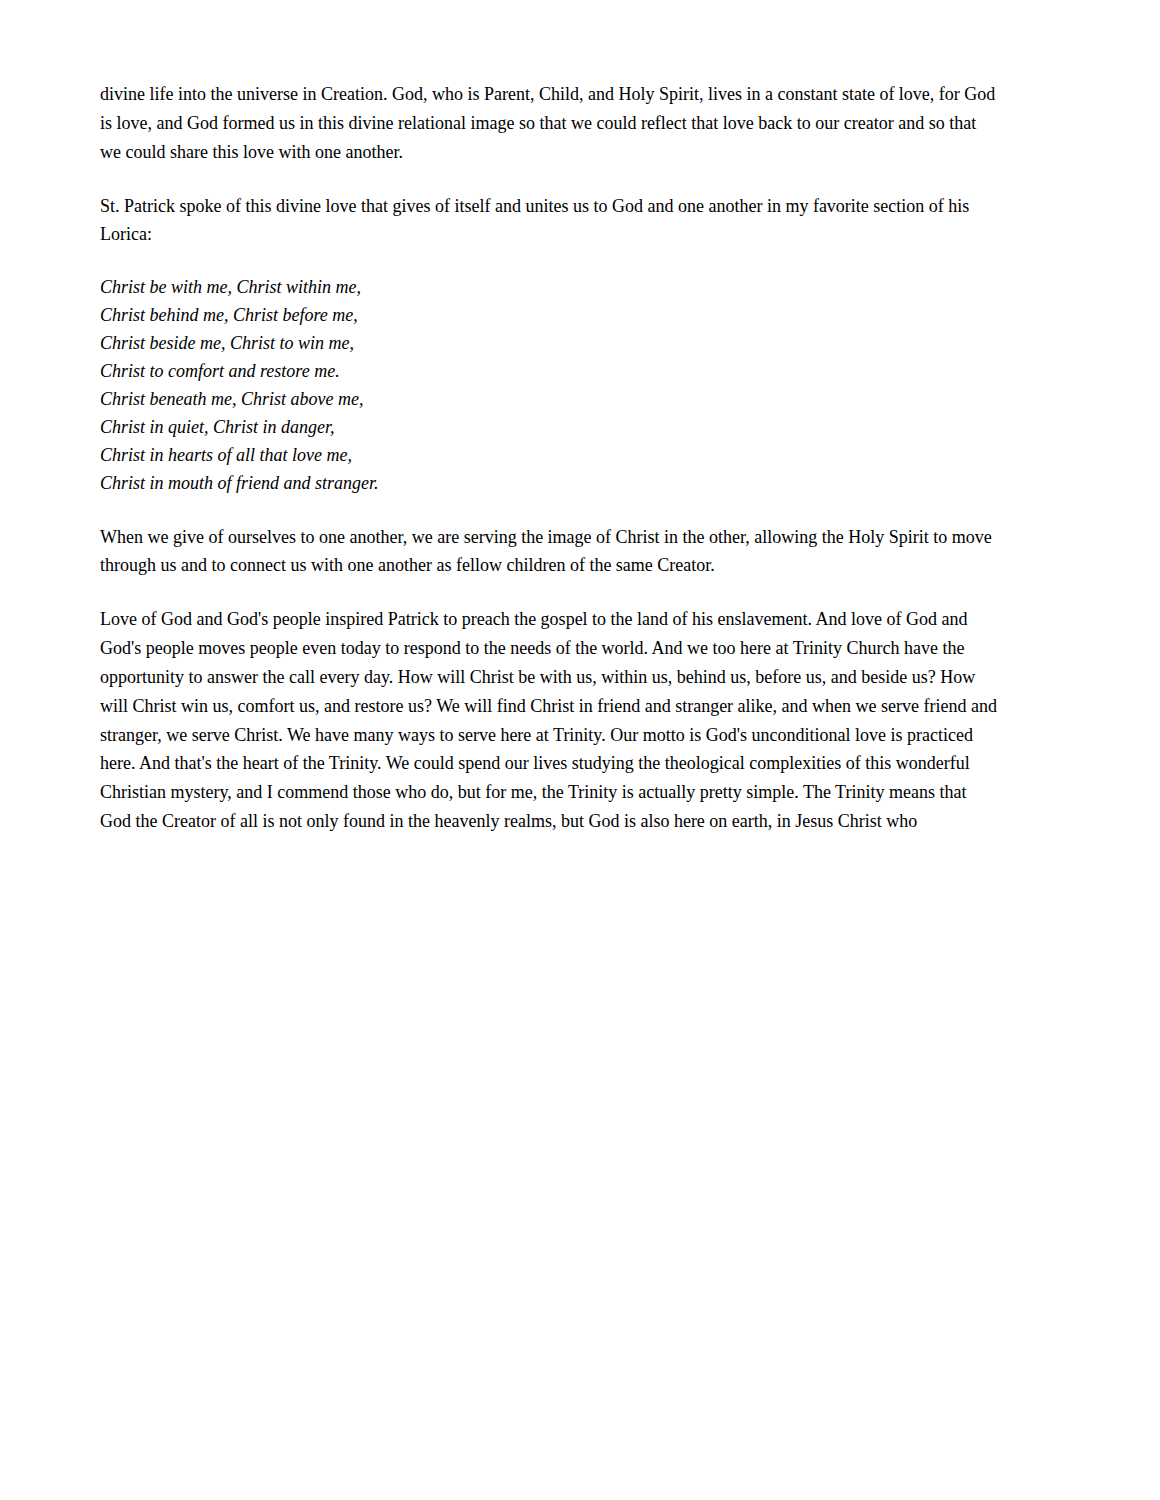divine life into the universe in Creation. God, who is Parent, Child, and Holy Spirit, lives in a constant state of love, for God is love, and God formed us in this divine relational image so that we could reflect that love back to our creator and so that we could share this love with one another.
St. Patrick spoke of this divine love that gives of itself and unites us to God and one another in my favorite section of his Lorica:
Christ be with me, Christ within me,
Christ behind me, Christ before me,
Christ beside me, Christ to win me,
Christ to comfort and restore me.
Christ beneath me, Christ above me,
Christ in quiet, Christ in danger,
Christ in hearts of all that love me,
Christ in mouth of friend and stranger.
When we give of ourselves to one another, we are serving the image of Christ in the other, allowing the Holy Spirit to move through us and to connect us with one another as fellow children of the same Creator.
Love of God and God's people inspired Patrick to preach the gospel to the land of his enslavement. And love of God and God's people moves people even today to respond to the needs of the world. And we too here at Trinity Church have the opportunity to answer the call every day. How will Christ be with us, within us, behind us, before us, and beside us? How will Christ win us, comfort us, and restore us? We will find Christ in friend and stranger alike, and when we serve friend and stranger, we serve Christ. We have many ways to serve here at Trinity. Our motto is God's unconditional love is practiced here. And that's the heart of the Trinity. We could spend our lives studying the theological complexities of this wonderful Christian mystery, and I commend those who do, but for me, the Trinity is actually pretty simple. The Trinity means that God the Creator of all is not only found in the heavenly realms, but God is also here on earth, in Jesus Christ who